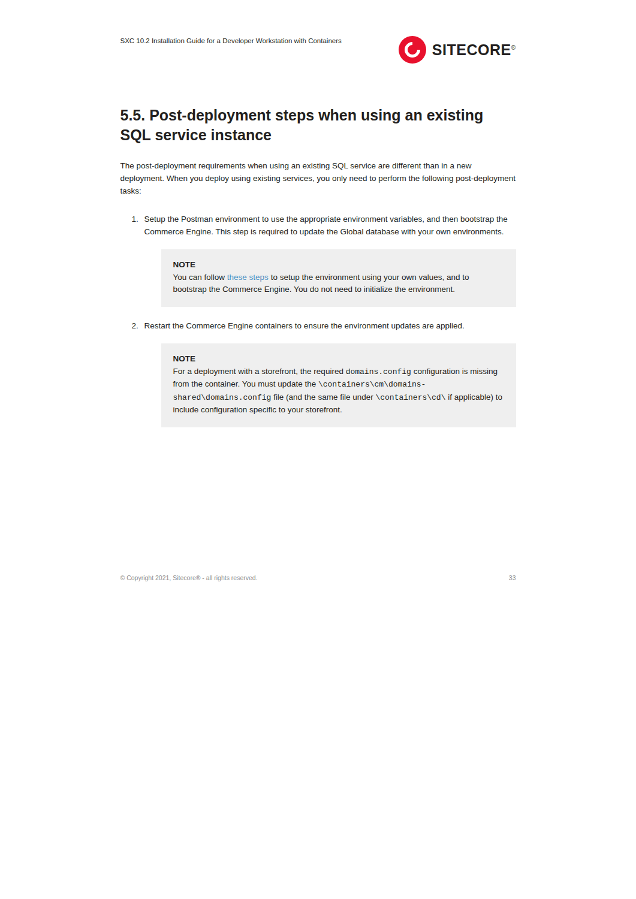SXC 10.2 Installation Guide for a Developer Workstation with Containers
SITECORE®
5.5. Post-deployment steps when using an existing SQL service instance
The post-deployment requirements when using an existing SQL service are different than in a new deployment. When you deploy using existing services, you only need to perform the following post-deployment tasks:
Setup the Postman environment to use the appropriate environment variables, and then bootstrap the Commerce Engine. This step is required to update the Global database with your own environments.
NOTE
You can follow these steps to setup the environment using your own values, and to bootstrap the Commerce Engine. You do not need to initialize the environment.
Restart the Commerce Engine containers to ensure the environment updates are applied.
NOTE
For a deployment with a storefront, the required domains.config configuration is missing from the container. You must update the \containers\cm\domains-shared\domains.config file (and the same file under \containers\cd\ if applicable) to include configuration specific to your storefront.
© Copyright 2021, Sitecore® - all rights reserved.
33